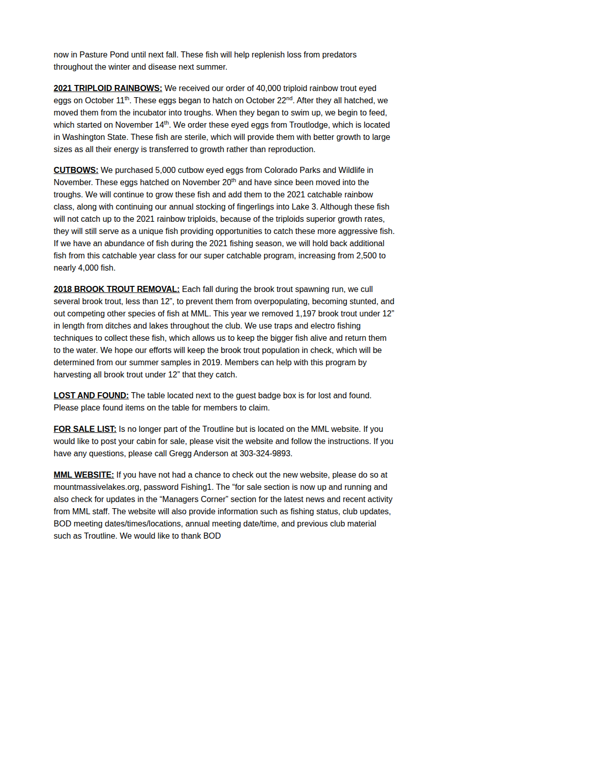now in Pasture Pond until next fall. These fish will help replenish loss from predators throughout the winter and disease next summer.
2021 TRIPLOID RAINBOWS: We received our order of 40,000 triploid rainbow trout eyed eggs on October 11th. These eggs began to hatch on October 22nd. After they all hatched, we moved them from the incubator into troughs. When they began to swim up, we begin to feed, which started on November 14th. We order these eyed eggs from Troutlodge, which is located in Washington State. These fish are sterile, which will provide them with better growth to large sizes as all their energy is transferred to growth rather than reproduction.
CUTBOWS: We purchased 5,000 cutbow eyed eggs from Colorado Parks and Wildlife in November. These eggs hatched on November 20th and have since been moved into the troughs. We will continue to grow these fish and add them to the 2021 catchable rainbow class, along with continuing our annual stocking of fingerlings into Lake 3. Although these fish will not catch up to the 2021 rainbow triploids, because of the triploids superior growth rates, they will still serve as a unique fish providing opportunities to catch these more aggressive fish. If we have an abundance of fish during the 2021 fishing season, we will hold back additional fish from this catchable year class for our super catchable program, increasing from 2,500 to nearly 4,000 fish.
2018 BROOK TROUT REMOVAL: Each fall during the brook trout spawning run, we cull several brook trout, less than 12”, to prevent them from overpopulating, becoming stunted, and out competing other species of fish at MML. This year we removed 1,197 brook trout under 12” in length from ditches and lakes throughout the club. We use traps and electro fishing techniques to collect these fish, which allows us to keep the bigger fish alive and return them to the water. We hope our efforts will keep the brook trout population in check, which will be determined from our summer samples in 2019. Members can help with this program by harvesting all brook trout under 12” that they catch.
LOST AND FOUND: The table located next to the guest badge box is for lost and found. Please place found items on the table for members to claim.
FOR SALE LIST: Is no longer part of the Troutline but is located on the MML website. If you would like to post your cabin for sale, please visit the website and follow the instructions. If you have any questions, please call Gregg Anderson at 303-324-9893.
MML WEBSITE: If you have not had a chance to check out the new website, please do so at mountmassivelakes.org, password Fishing1. The “for sale section is now up and running and also check for updates in the “Managers Corner” section for the latest news and recent activity from MML staff. The website will also provide information such as fishing status, club updates, BOD meeting dates/times/locations, annual meeting date/time, and previous club material such as Troutline. We would like to thank BOD